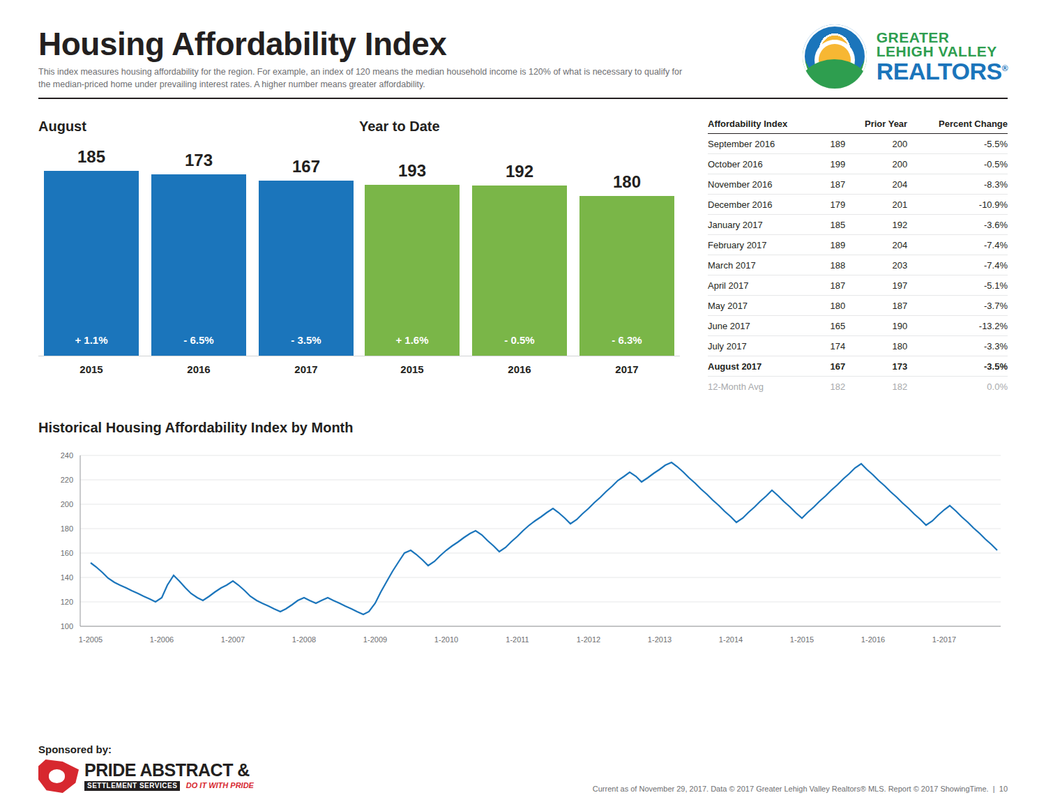Housing Affordability Index
This index measures housing affordability for the region. For example, an index of 120 means the median household income is 120% of what is necessary to qualify for the median-priced home under prevailing interest rates. A higher number means greater affordability.
GREATER LEHIGH VALLEY REALTORS®
August
185
+ 1.1%
173
- 6.5%
167
- 3.5%
201520162017
Year to Date
193
+ 1.6%
192
- 0.5%
180
- 6.3%
201520162017
| Affordability Index | | Prior Year | Percent Change |
| --- | --- | --- | --- |
| September 2016 | 189 | 200 | -5.5% |
| October 2016 | 199 | 200 | -0.5% |
| November 2016 | 187 | 204 | -8.3% |
| December 2016 | 179 | 201 | -10.9% |
| January 2017 | 185 | 192 | -3.6% |
| February 2017 | 189 | 204 | -7.4% |
| March 2017 | 188 | 203 | -7.4% |
| April 2017 | 187 | 197 | -5.1% |
| May 2017 | 180 | 187 | -3.7% |
| June 2017 | 165 | 190 | -13.2% |
| July 2017 | 174 | 180 | -3.3% |
| August 2017 | 167 | 173 | -3.5% |
| 12-Month Avg | 182 | 182 | 0.0% |
Historical Housing Affordability Index by Month
240 220 200 180 160 140 120 100 1-2005 1-2006 1-2007 1-2008 1-2009 1-2010 1-2011 1-2012 1-2013 1-2014 1-2015 1-2016 1-2017
Sponsored by:
PRIDE ABSTRACT & SETTLEMENT SERVICES DO IT WITH PRIDE
Current as of November 29, 2017. Data © 2017 Greater Lehigh Valley Realtors® MLS. Report © 2017 ShowingTime. | 10